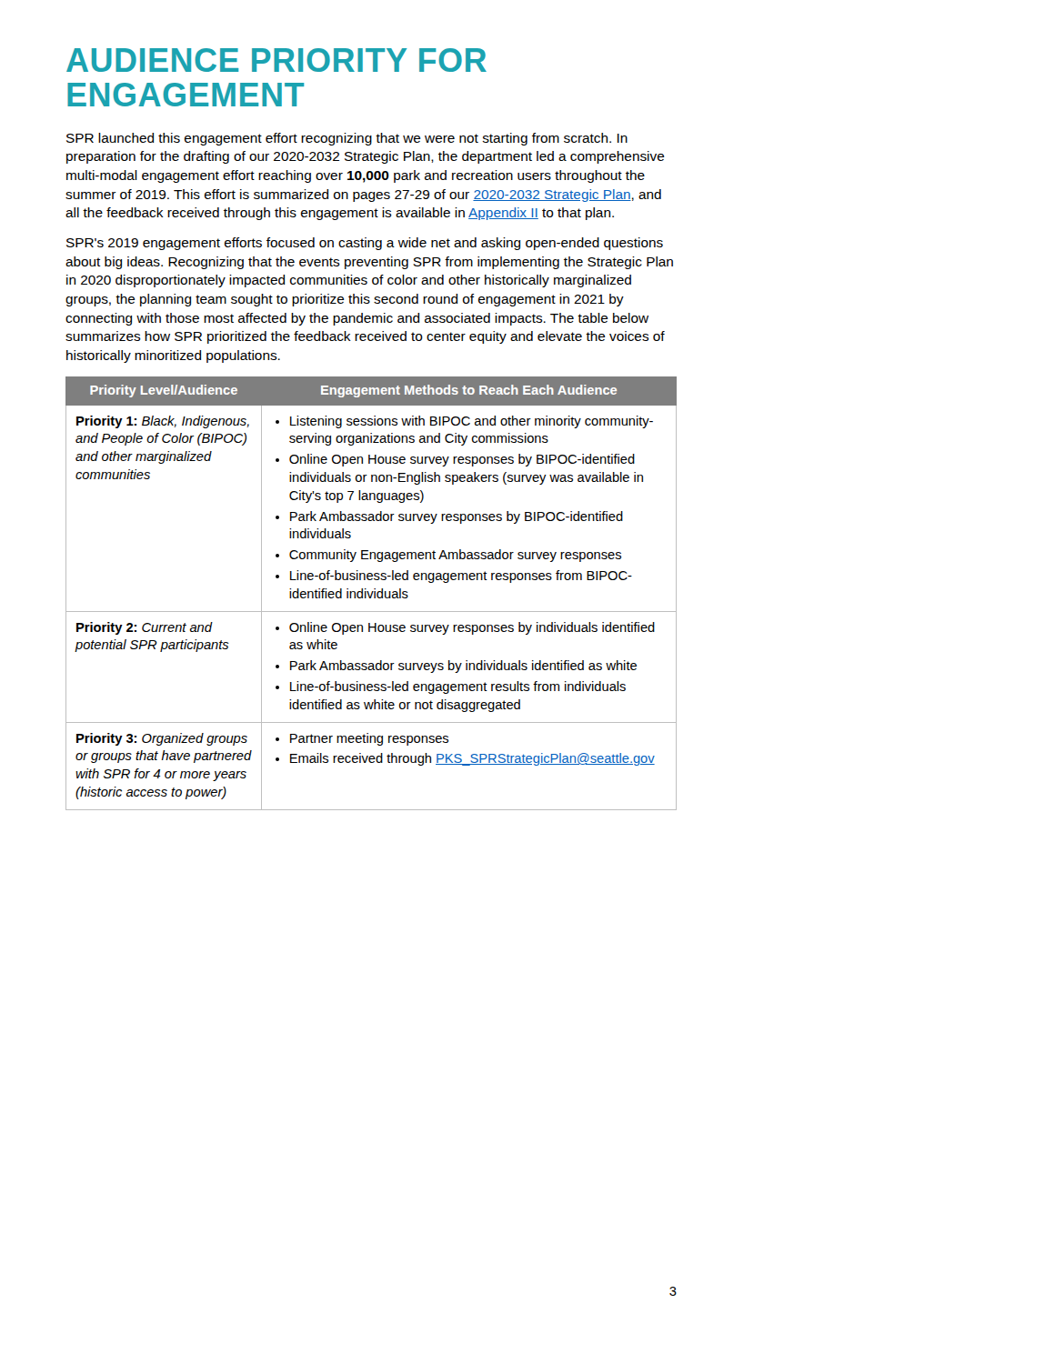AUDIENCE PRIORITY FOR ENGAGEMENT
SPR launched this engagement effort recognizing that we were not starting from scratch. In preparation for the drafting of our 2020-2032 Strategic Plan, the department led a comprehensive multi-modal engagement effort reaching over 10,000 park and recreation users throughout the summer of 2019. This effort is summarized on pages 27-29 of our 2020-2032 Strategic Plan, and all the feedback received through this engagement is available in Appendix II to that plan.
SPR's 2019 engagement efforts focused on casting a wide net and asking open-ended questions about big ideas. Recognizing that the events preventing SPR from implementing the Strategic Plan in 2020 disproportionately impacted communities of color and other historically marginalized groups, the planning team sought to prioritize this second round of engagement in 2021 by connecting with those most affected by the pandemic and associated impacts. The table below summarizes how SPR prioritized the feedback received to center equity and elevate the voices of historically minoritized populations.
| Priority Level/Audience | Engagement Methods to Reach Each Audience |
| --- | --- |
| Priority 1: Black, Indigenous, and People of Color (BIPOC) and other marginalized communities | Listening sessions with BIPOC and other minority community-serving organizations and City commissions Online Open House survey responses by BIPOC-identified individuals or non-English speakers (survey was available in City's top 7 languages) Park Ambassador survey responses by BIPOC-identified individuals Community Engagement Ambassador survey responses Line-of-business-led engagement responses from BIPOC-identified individuals |
| Priority 2: Current and potential SPR participants | Online Open House survey responses by individuals identified as white Park Ambassador surveys by individuals identified as white Line-of-business-led engagement results from individuals identified as white or not disaggregated |
| Priority 3: Organized groups or groups that have partnered with SPR for 4 or more years (historic access to power) | Partner meeting responses Emails received through PKS_SPRStrategicPlan@seattle.gov |
3